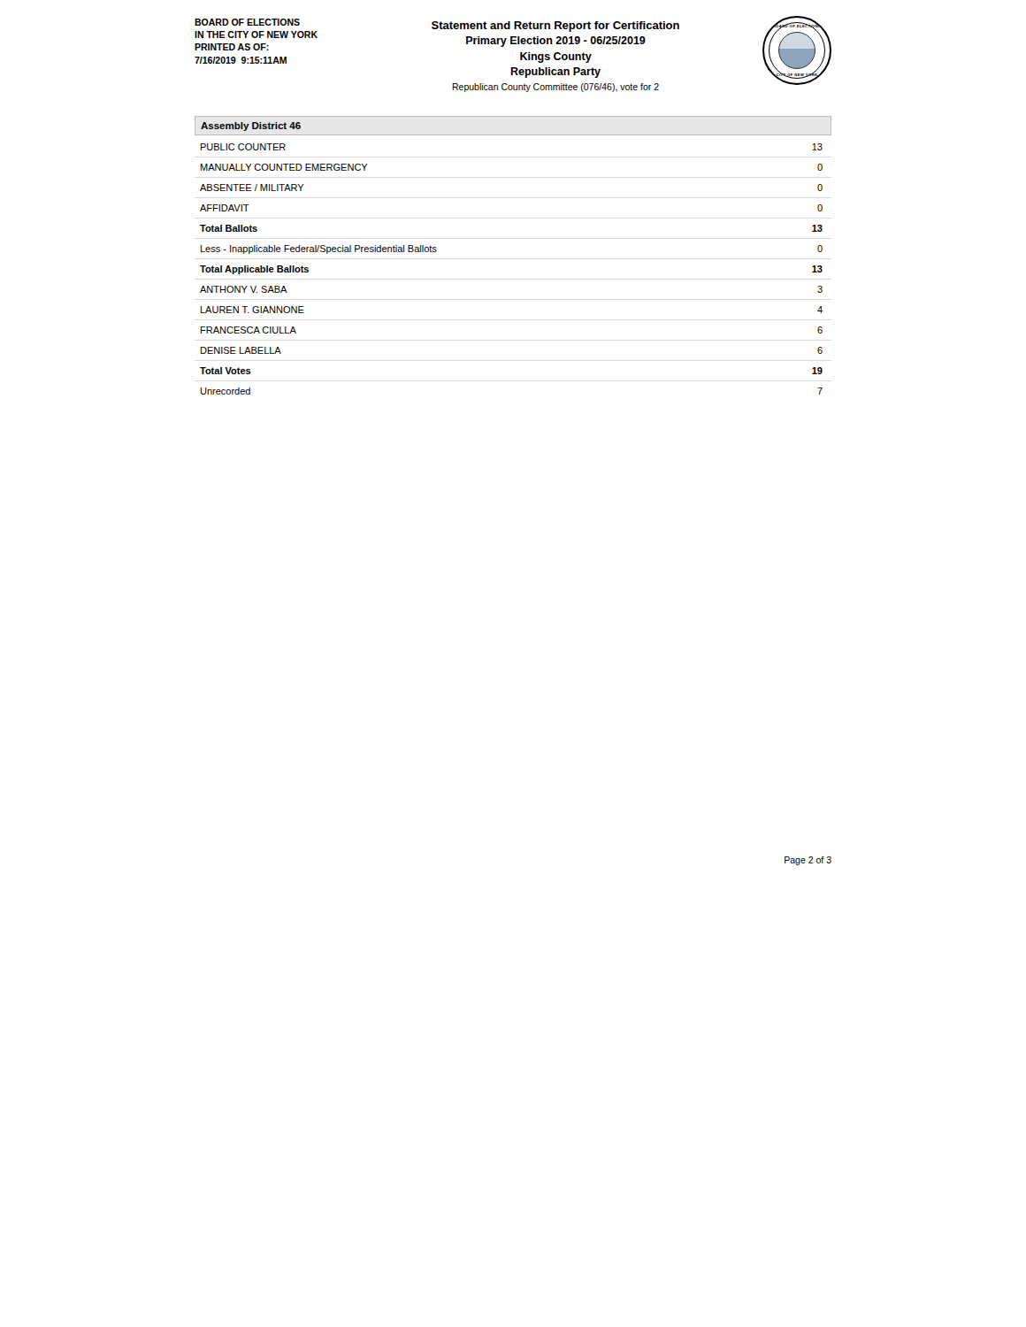BOARD OF ELECTIONS
IN THE CITY OF NEW YORK
PRINTED AS OF:
7/16/2019 9:15:11AM
Statement and Return Report for Certification
Primary Election 2019 - 06/25/2019
Kings County
Republican Party
Republican County Committee (076/46), vote for 2
BOARD OF ELECTIONS
CITY OF NEW YORK
Assembly District 46
| PUBLIC COUNTER | 13 |
| MANUALLY COUNTED EMERGENCY | 0 |
| ABSENTEE / MILITARY | 0 |
| AFFIDAVIT | 0 |
| Total Ballots | 13 |
| Less - Inapplicable Federal/Special Presidential Ballots | 0 |
| Total Applicable Ballots | 13 |
| ANTHONY V. SABA | 3 |
| LAUREN T. GIANNONE | 4 |
| FRANCESCA CIULLA | 6 |
| DENISE LABELLA | 6 |
| Total Votes | 19 |
| Unrecorded | 7 |
Page 2 of 3